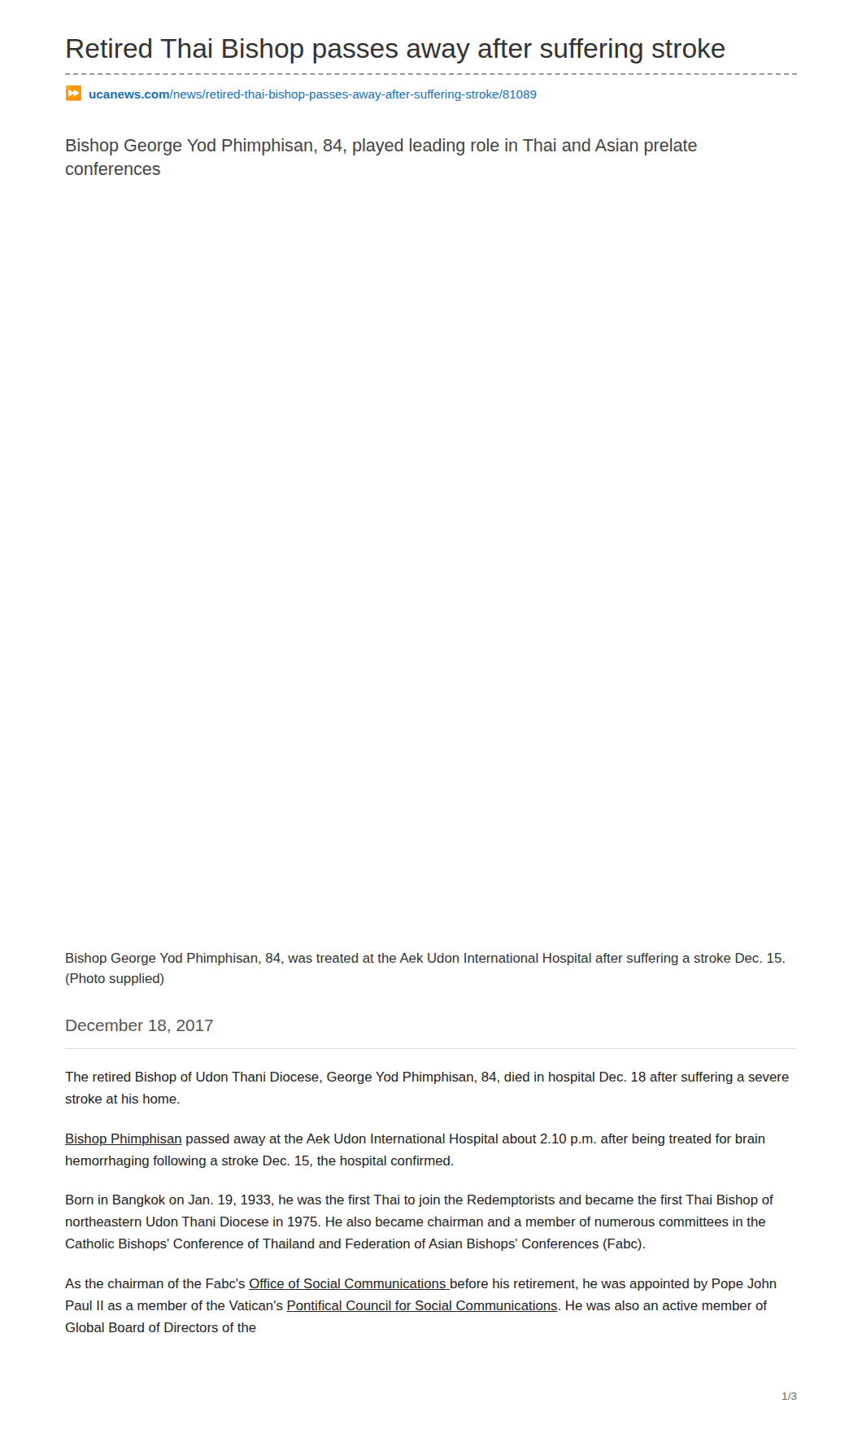Retired Thai Bishop passes away after suffering stroke
⏩ ucanews.com/news/retired-thai-bishop-passes-away-after-suffering-stroke/81089
Bishop George Yod Phimphisan, 84, played leading role in Thai and Asian prelate conferences
Bishop George Yod Phimphisan, 84, was treated at the Aek Udon International Hospital after suffering a stroke Dec. 15. (Photo supplied)
December 18, 2017
The retired Bishop of Udon Thani Diocese, George Yod Phimphisan, 84, died in hospital Dec. 18 after suffering a severe stroke at his home.
Bishop Phimphisan passed away at the Aek Udon International Hospital about 2.10 p.m. after being treated for brain hemorrhaging following a stroke Dec. 15, the hospital confirmed.
Born in Bangkok on Jan. 19, 1933, he was the first Thai to join the Redemptorists and became the first Thai Bishop of northeastern Udon Thani Diocese in 1975. He also became chairman and a member of numerous committees in the Catholic Bishops' Conference of Thailand and Federation of Asian Bishops' Conferences (Fabc).
As the chairman of the Fabc's Office of Social Communications before his retirement, he was appointed by Pope John Paul II as a member of the Vatican's Pontifical Council for Social Communications. He was also an active member of Global Board of Directors of the
1/3